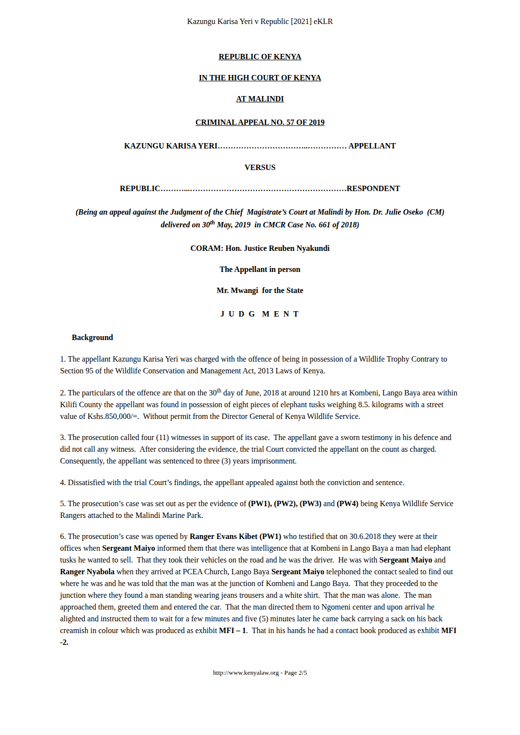Kazungu Karisa Yeri v Republic [2021] eKLR
REPUBLIC OF KENYA
IN THE HIGH COURT OF KENYA
AT MALINDI
CRIMINAL APPEAL NO. 57 OF 2019
KAZUNGU KARISA YERI……………………………..…………… APPELLANT
VERSUS
REPUBLIC………...……………………………………………………RESPONDENT
(Being an appeal against the Judgment of the Chief Magistrate’s Court at Malindi by Hon. Dr. Julie Oseko (CM) delivered on 30th May, 2019 in CMCR Case No. 661 of 2018)
CORAM: Hon. Justice Reuben Nyakundi
The Appellant in person
Mr. Mwangi for the State
J U D G M E N T
Background
1. The appellant Kazungu Karisa Yeri was charged with the offence of being in possession of a Wildlife Trophy Contrary to Section 95 of the Wildlife Conservation and Management Act, 2013 Laws of Kenya.
2. The particulars of the offence are that on the 30th day of June, 2018 at around 1210 hrs at Kombeni, Lango Baya area within Kilifi County the appellant was found in possession of eight pieces of elephant tusks weighing 8.5. kilograms with a street value of Kshs.850,000/=. Without permit from the Director General of Kenya Wildlife Service.
3. The prosecution called four (11) witnesses in support of its case. The appellant gave a sworn testimony in his defence and did not call any witness. After considering the evidence, the trial Court convicted the appellant on the count as charged. Consequently, the appellant was sentenced to three (3) years imprisonment.
4. Dissatisfied with the trial Court’s findings, the appellant appealed against both the conviction and sentence.
5. The prosecution’s case was set out as per the evidence of (PW1), (PW2), (PW3) and (PW4) being Kenya Wildlife Service Rangers attached to the Malindi Marine Park.
6. The prosecution’s case was opened by Ranger Evans Kibet (PW1) who testified that on 30.6.2018 they were at their offices when Sergeant Maiyo informed them that there was intelligence that at Kombeni in Lango Baya a man had elephant tusks he wanted to sell. That they took their vehicles on the road and he was the driver. He was with Sergeant Maiyo and Ranger Nyabola when they arrived at PCEA Church, Lango Baya Sergeant Maiyo telephoned the contact sealed to find out where he was and he was told that the man was at the junction of Kombeni and Lango Baya. That they proceeded to the junction where they found a man standing wearing jeans trousers and a white shirt. That the man was alone. The man approached them, greeted them and entered the car. That the man directed them to Ngomeni center and upon arrival he alighted and instructed them to wait for a few minutes and five (5) minutes later he came back carrying a sack on his back creamish in colour which was produced as exhibit MFI – 1. That in his hands he had a contact book produced as exhibit MFI -2.
http://www.kenyalaw.org - Page 2/5